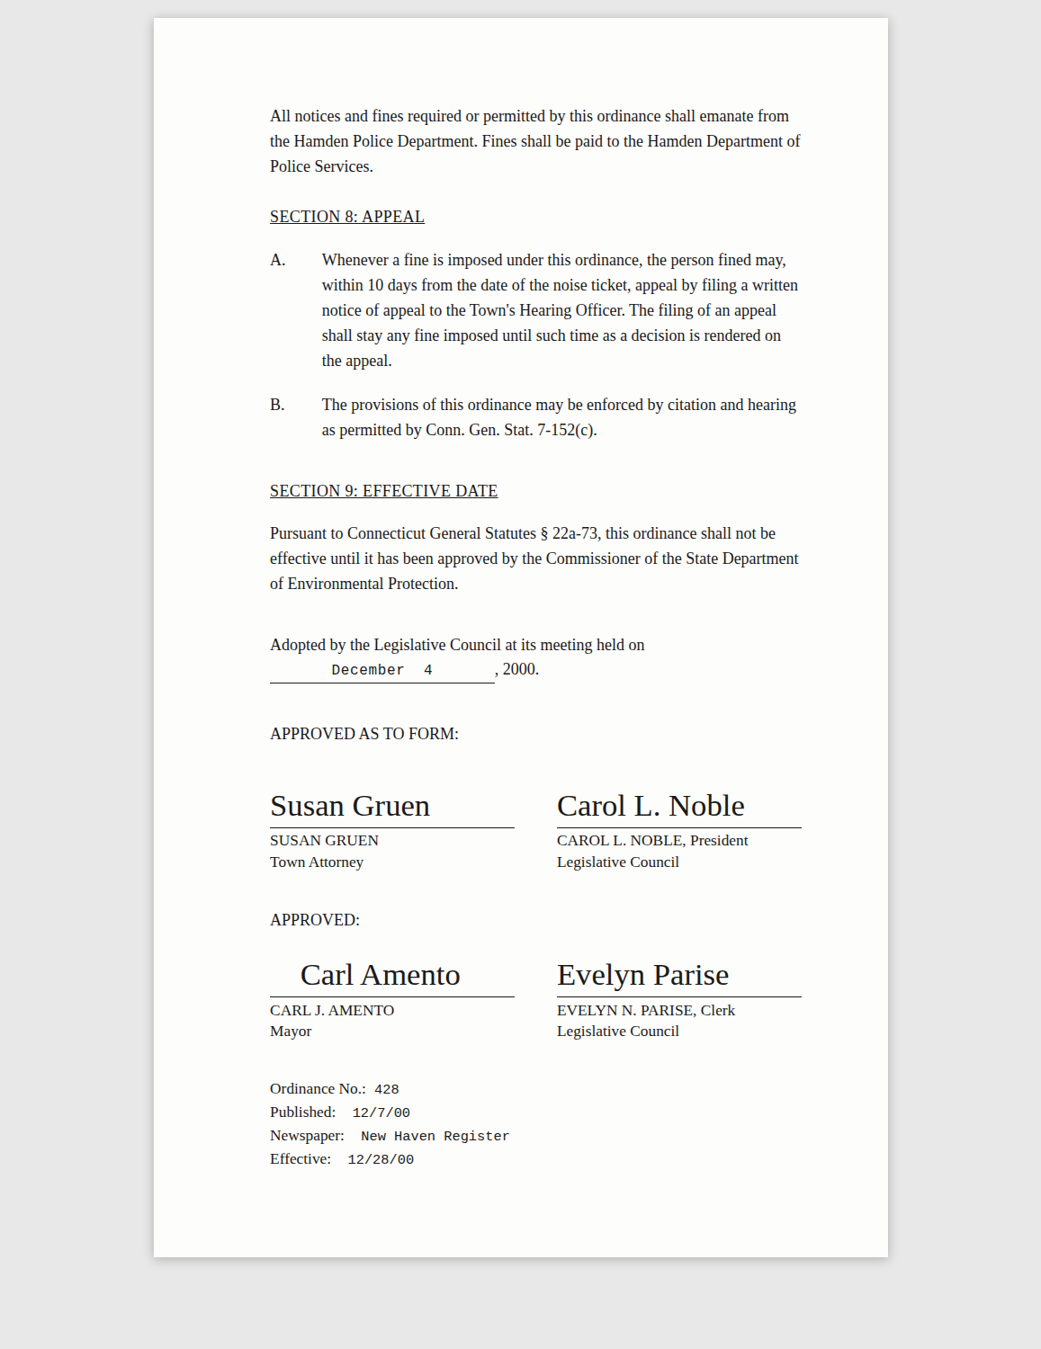All notices and fines required or permitted by this ordinance shall emanate from the Hamden Police Department. Fines shall be paid to the Hamden Department of Police Services.
SECTION 8: APPEAL
A.
Whenever a fine is imposed under this ordinance, the person fined may, within 10 days from the date of the noise ticket, appeal by filing a written notice of appeal to the Town's Hearing Officer. The filing of an appeal shall stay any fine imposed until such time as a decision is rendered on the appeal.
B.
The provisions of this ordinance may be enforced by citation and hearing as permitted by Conn. Gen. Stat. 7-152(c).
SECTION 9: EFFECTIVE DATE
Pursuant to Connecticut General Statutes § 22a-73, this ordinance shall not be effective until it has been approved by the Commissioner of the State Department of Environmental Protection.
Adopted by the Legislative Council at its meeting held on December 4, 2000.
APPROVED AS TO FORM:
Susan Gruen
SUSAN GRUEN
Town Attorney
Carol L. Noble
CAROL L. NOBLE, President
Legislative Council
APPROVED:
Carl Amento
CARL J. AMENTO
Mayor
Evelyn Parise
EVELYN N. PARISE, Clerk
Legislative Council
Ordinance No.: 428
Published: 12/7/00
Newspaper: New Haven Register
Effective: 12/28/00